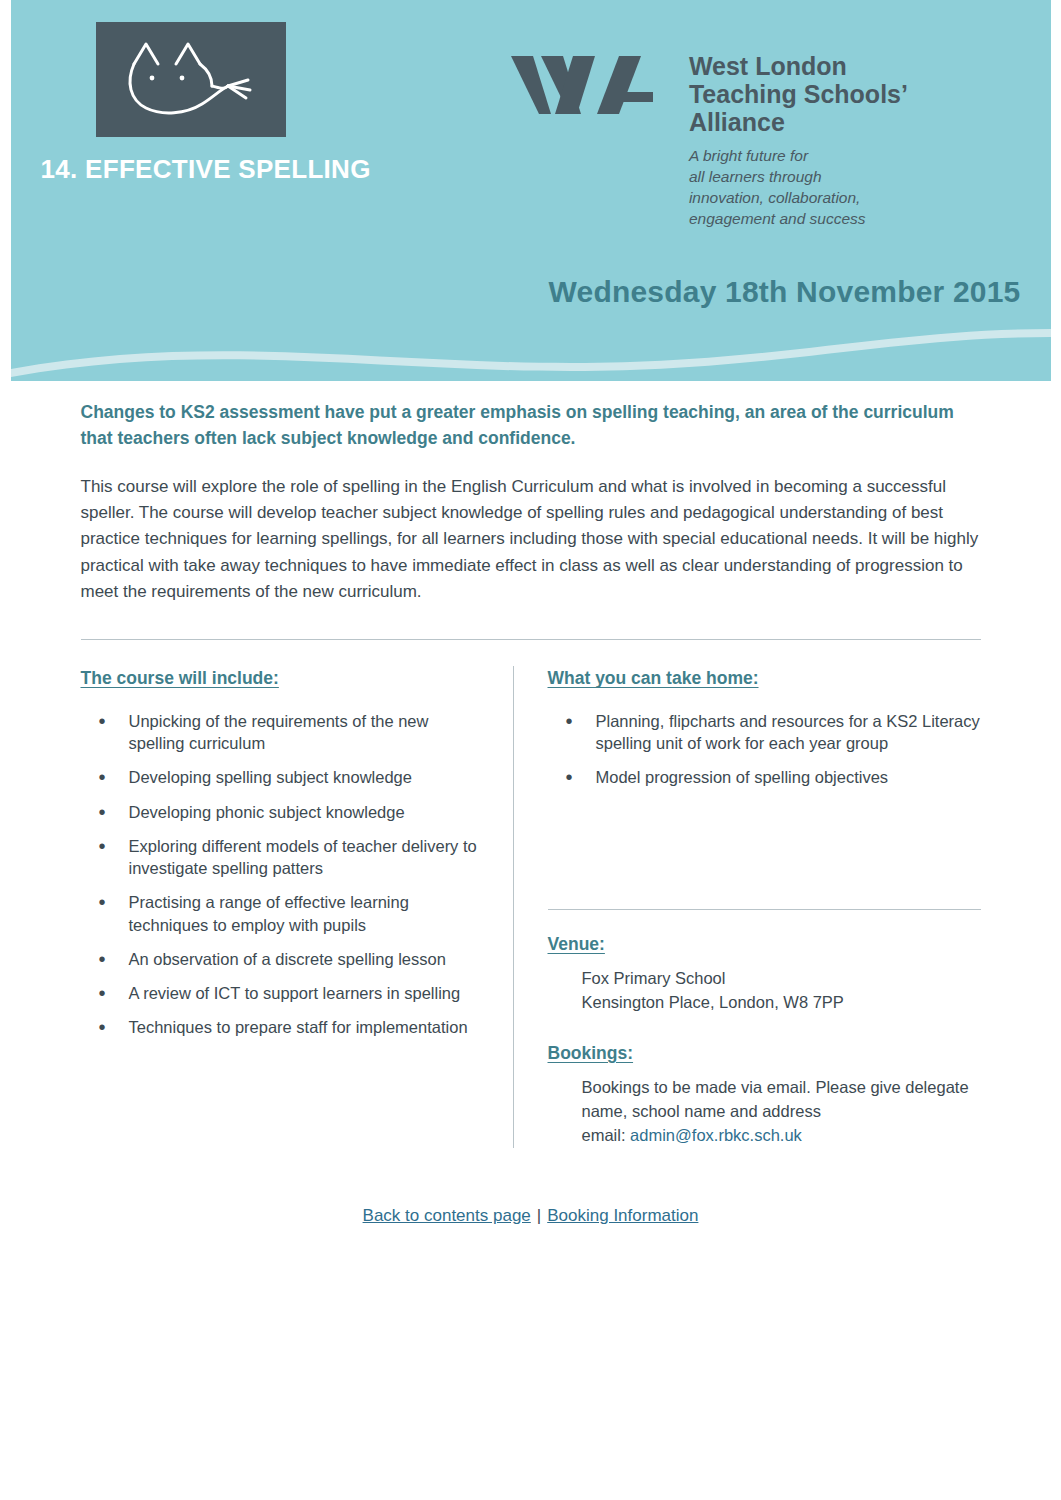14. EFFECTIVE SPELLING
West London
Teaching Schools’
Alliance
A bright future for
all learners through
innovation, collaboration,
engagement and success
Wednesday 18th November 2015
Changes to KS2 assessment have put a greater emphasis on spelling teaching, an area of the curriculum that teachers often lack subject knowledge and confidence.
This course will explore the role of spelling in the English Curriculum and what is involved in becoming a successful speller. The course will develop teacher subject knowledge of spelling rules and pedagogical understanding of best practice techniques for learning spellings, for all learners including those with special educational needs. It will be highly practical with take away techniques to have immediate effect in class as well as clear understanding of progression to meet the requirements of the new curriculum.
The course will include:
Unpicking of the requirements of the new spelling curriculum
Developing spelling subject knowledge
Developing phonic subject knowledge
Exploring different models of teacher delivery to investigate spelling patters
Practising a range of effective learning techniques to employ with pupils
An observation of a discrete spelling lesson
A review of ICT to support learners in spelling
Techniques to prepare staff for implementation
What you can take home:
Planning, flipcharts and resources for a KS2 Literacy spelling unit of work for each year group
Model progression of spelling objectives
Venue:
Fox Primary School
Kensington Place, London, W8 7PP
Bookings:
Bookings to be made via email. Please give delegate name, school name and address
email: admin@fox.rbkc.sch.uk
Back to contents page|Booking Information